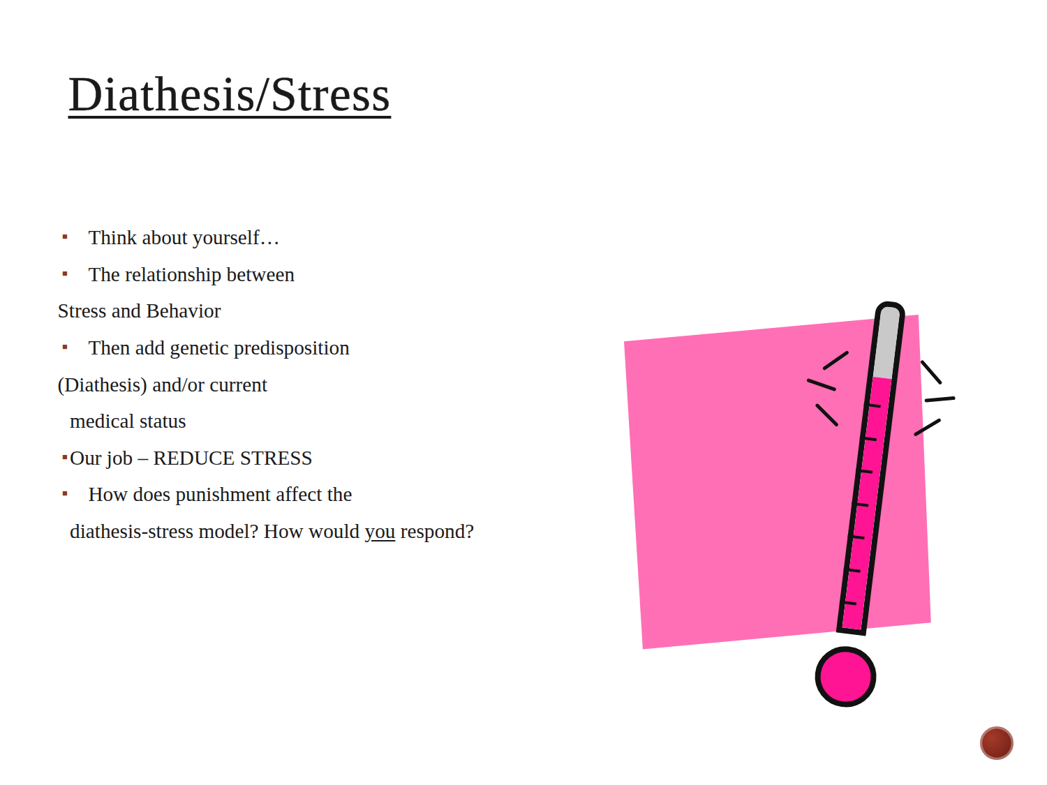Diathesis/Stress
Think about yourself…
The relationship between
Stress and Behavior
Then add genetic predisposition
(Diathesis) and/or current
medical status
Our job – REDUCE STRESS
How does punishment affect the
diathesis-stress model? How would you respond?